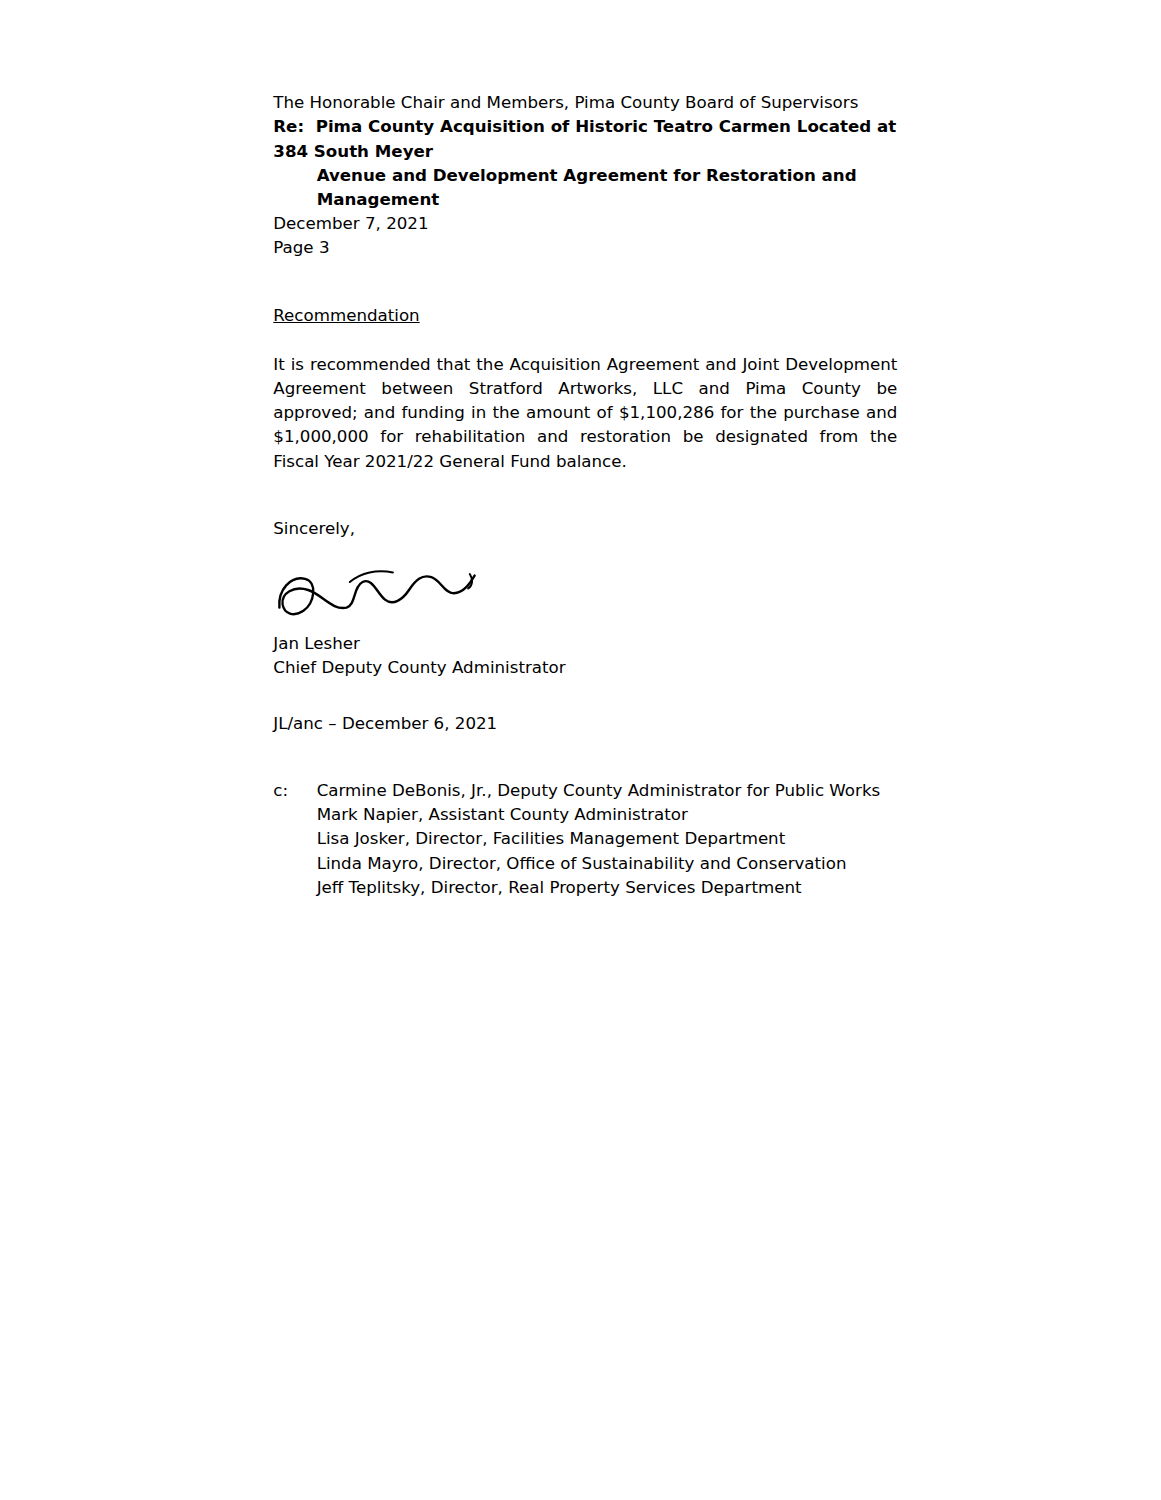The Honorable Chair and Members, Pima County Board of Supervisors
Re: Pima County Acquisition of Historic Teatro Carmen Located at 384 South Meyer Avenue and Development Agreement for Restoration and Management
December 7, 2021
Page 3
Recommendation
It is recommended that the Acquisition Agreement and Joint Development Agreement between Stratford Artworks, LLC and Pima County be approved; and funding in the amount of $1,100,286 for the purchase and $1,000,000 for rehabilitation and restoration be designated from the Fiscal Year 2021/22 General Fund balance.
Sincerely,
Jan Lesher
Chief Deputy County Administrator
JL/anc – December 6, 2021
c:
Carmine DeBonis, Jr., Deputy County Administrator for Public Works
Mark Napier, Assistant County Administrator
Lisa Josker, Director, Facilities Management Department
Linda Mayro, Director, Office of Sustainability and Conservation
Jeff Teplitsky, Director, Real Property Services Department